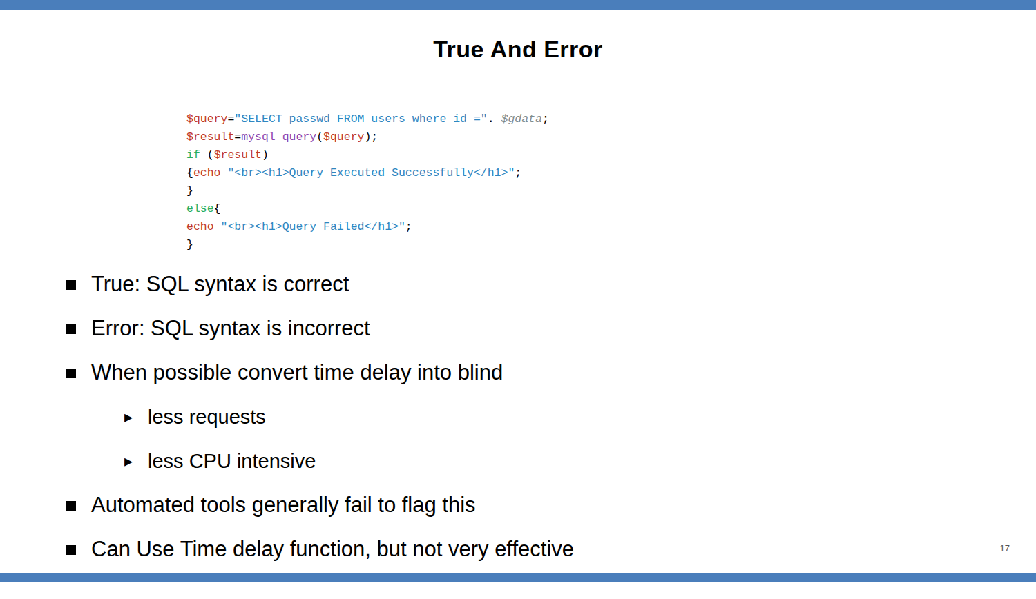True And Error
$query="SELECT passwd FROM users where id =". $gdata; $result=mysql_query($query); if ($result) {echo "<br><h1>Query Executed Successfully</h1>"; } else{ echo "<br><h1>Query Failed</h1>"; }
True: SQL syntax is correct
Error: SQL syntax is incorrect
When possible convert time delay into blind
less requests
less CPU intensive
Automated tools generally fail to flag this
Can Use Time delay function, but not very effective
17
Wednesday, 22 April 2009